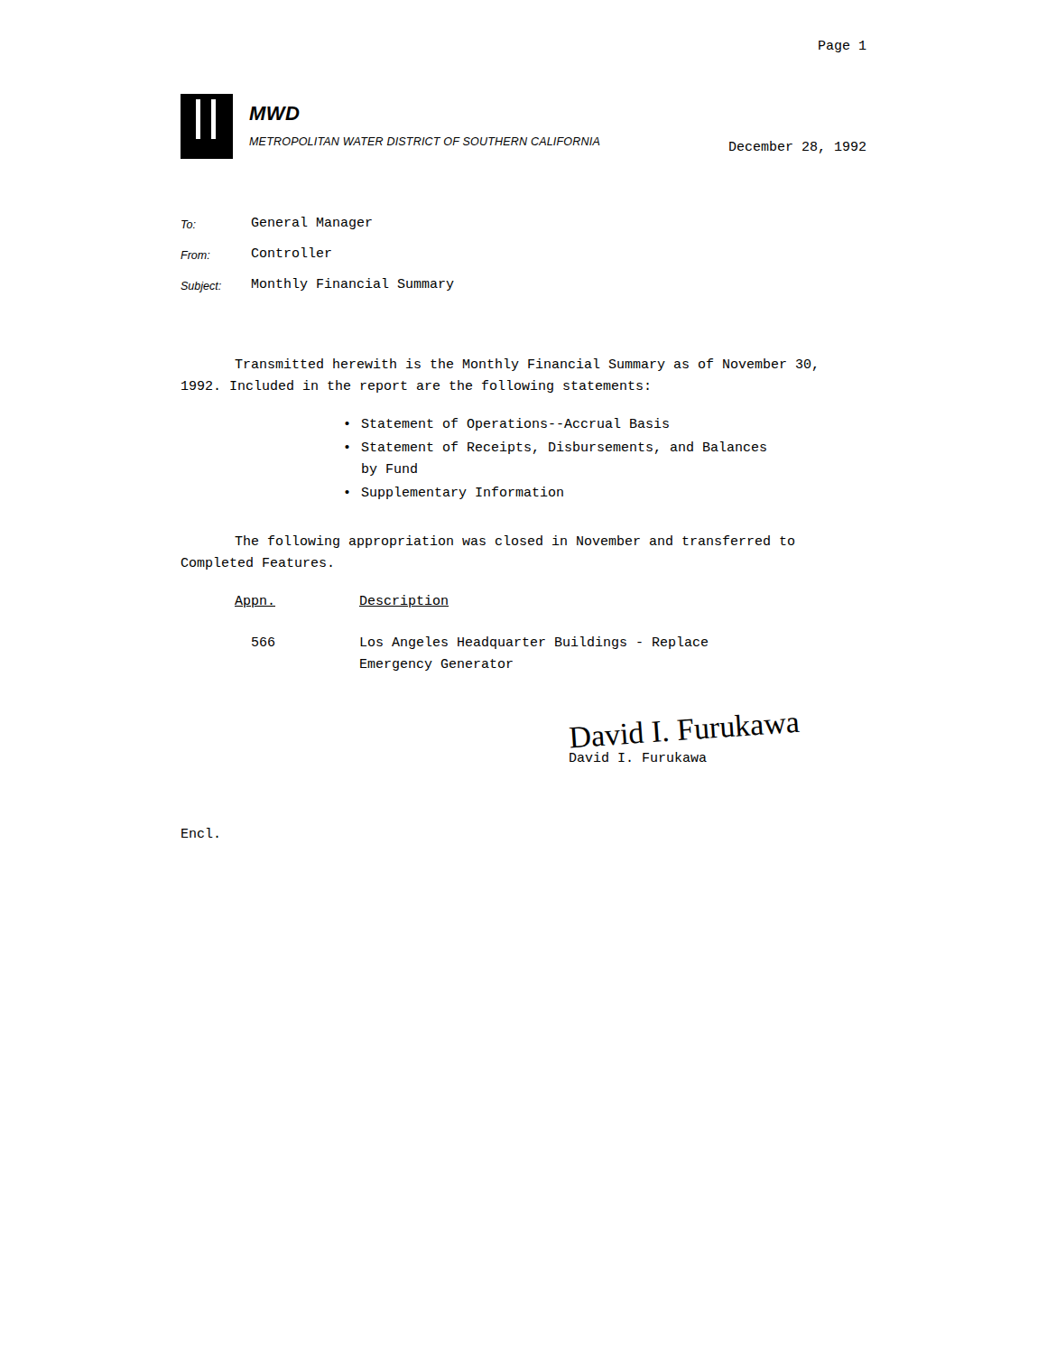Page 1
MWD
METROPOLITAN WATER DISTRICT OF SOUTHERN CALIFORNIA
December 28, 1992
| To: | General Manager |
| From: | Controller |
| Subject: | Monthly Financial Summary |
Transmitted herewith is the Monthly Financial Summary as of November 30, 1992. Included in the report are the following statements:
Statement of Operations--Accrual Basis
Statement of Receipts, Disbursements, and Balancesby Fund
Supplementary Information
The following appropriation was closed in November and transferred to Completed Features.
| Appn. | Description |
| --- | --- |
| 566 | Los Angeles Headquarter Buildings - Replace Emergency Generator |
David I. Furukawa
David I. Furukawa
Encl.